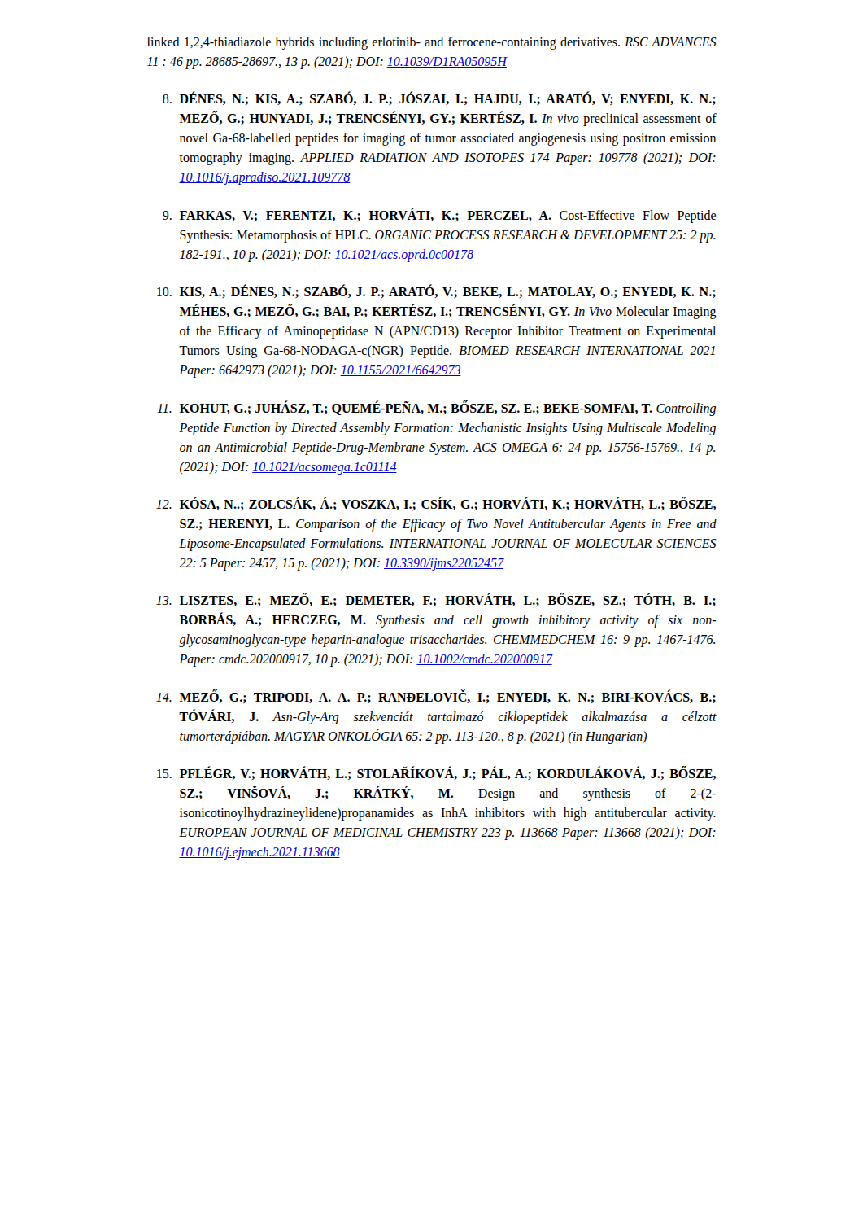linked 1,2,4-thiadiazole hybrids including erlotinib- and ferrocene-containing derivatives. RSC ADVANCES 11 : 46 pp. 28685-28697., 13 p. (2021); DOI: 10.1039/D1RA05095H
DÉNES, N.; KIS, A.; SZABÓ, J. P.; JÓSZAI, I.; HAJDU, I.; ARATÓ, V; ENYEDI, K. N.; MEZŐ, G.; HUNYADI, J.; TRENCSÉNYI, GY.; KERTÉSZ, I. In vivo preclinical assessment of novel Ga-68-labelled peptides for imaging of tumor associated angiogenesis using positron emission tomography imaging. APPLIED RADIATION AND ISOTOPES 174 Paper: 109778 (2021); DOI: 10.1016/j.apradiso.2021.109778
FARKAS, V.; FERENTZI, K.; HORVÁTI, K.; PERCZEL, A. Cost-Effective Flow Peptide Synthesis: Metamorphosis of HPLC. ORGANIC PROCESS RESEARCH & DEVELOPMENT 25: 2 pp. 182-191., 10 p. (2021); DOI: 10.1021/acs.oprd.0c00178
KIS, A.; DÉNES, N.; SZABÓ, J. P.; ARATÓ, V.; BEKE, L.; MATOLAY, O.; ENYEDI, K. N.; MÉHES, G.; MEZŐ, G.; BAI, P.; KERTÉSZ, I.; TRENCSÉNYI, GY. In Vivo Molecular Imaging of the Efficacy of Aminopeptidase N (APN/CD13) Receptor Inhibitor Treatment on Experimental Tumors Using Ga-68-NODAGA-c(NGR) Peptide. BIOMED RESEARCH INTERNATIONAL 2021 Paper: 6642973 (2021); DOI: 10.1155/2021/6642973
KOHUT, G.; JUHÁSZ, T.; QUEMÉ-PEÑA, M.; BŐSZE, SZ. E.; BEKE-SOMFAI, T. Controlling Peptide Function by Directed Assembly Formation: Mechanistic Insights Using Multiscale Modeling on an Antimicrobial Peptide-Drug-Membrane System. ACS OMEGA 6: 24 pp. 15756-15769., 14 p. (2021); DOI: 10.1021/acsomega.1c01114
KÓSA, N..; ZOLCSÁK, Á.; VOSZKA, I.; CSÍK, G.; HORVÁTI, K.; HORVÁTH, L.; BŐSZE, SZ.; HERENYI, L. Comparison of the Efficacy of Two Novel Antitubercular Agents in Free and Liposome-Encapsulated Formulations. INTERNATIONAL JOURNAL OF MOLECULAR SCIENCES 22: 5 Paper: 2457, 15 p. (2021); DOI: 10.3390/ijms22052457
LISZTES, E.; MEZŐ, E.; DEMETER, F.; HORVÁTH, L.; BŐSZE, SZ.; TÓTH, B. I.; BORBÁS, A.; HERCZEG, M. Synthesis and cell growth inhibitory activity of six non-glycosaminoglycan-type heparin-analogue trisaccharides. CHEMMEDCHEM 16: 9 pp. 1467-1476. Paper: cmdc.202000917, 10 p. (2021); DOI: 10.1002/cmdc.202000917
MEZŐ, G.; TRIPODI, A. A. P.; RANĐELOVIČ, I.; ENYEDI, K. N.; BIRI-KOVÁCS, B.; TÓVÁRI, J. Asn-Gly-Arg szekvenciát tartalmazó ciklopeptidek alkalmazása a célzott tumorterápiában. MAGYAR ONKOLÓGIA 65: 2 pp. 113-120., 8 p. (2021) (in Hungarian)
PFLÉGR, V.; HORVÁTH, L.; STOLAŘÍKOVÁ, J.; PÁL, A.; KORDULÁKOVÁ, J.; BŐSZE, SZ.; VINŠOVÁ, J.; KRÁTKÝ, M. Design and synthesis of 2-(2-isonicotinoylhydrazineylidene)propanamides as InhA inhibitors with high antitubercular activity. EUROPEAN JOURNAL OF MEDICINAL CHEMISTRY 223 p. 113668 Paper: 113668 (2021); DOI: 10.1016/j.ejmech.2021.113668